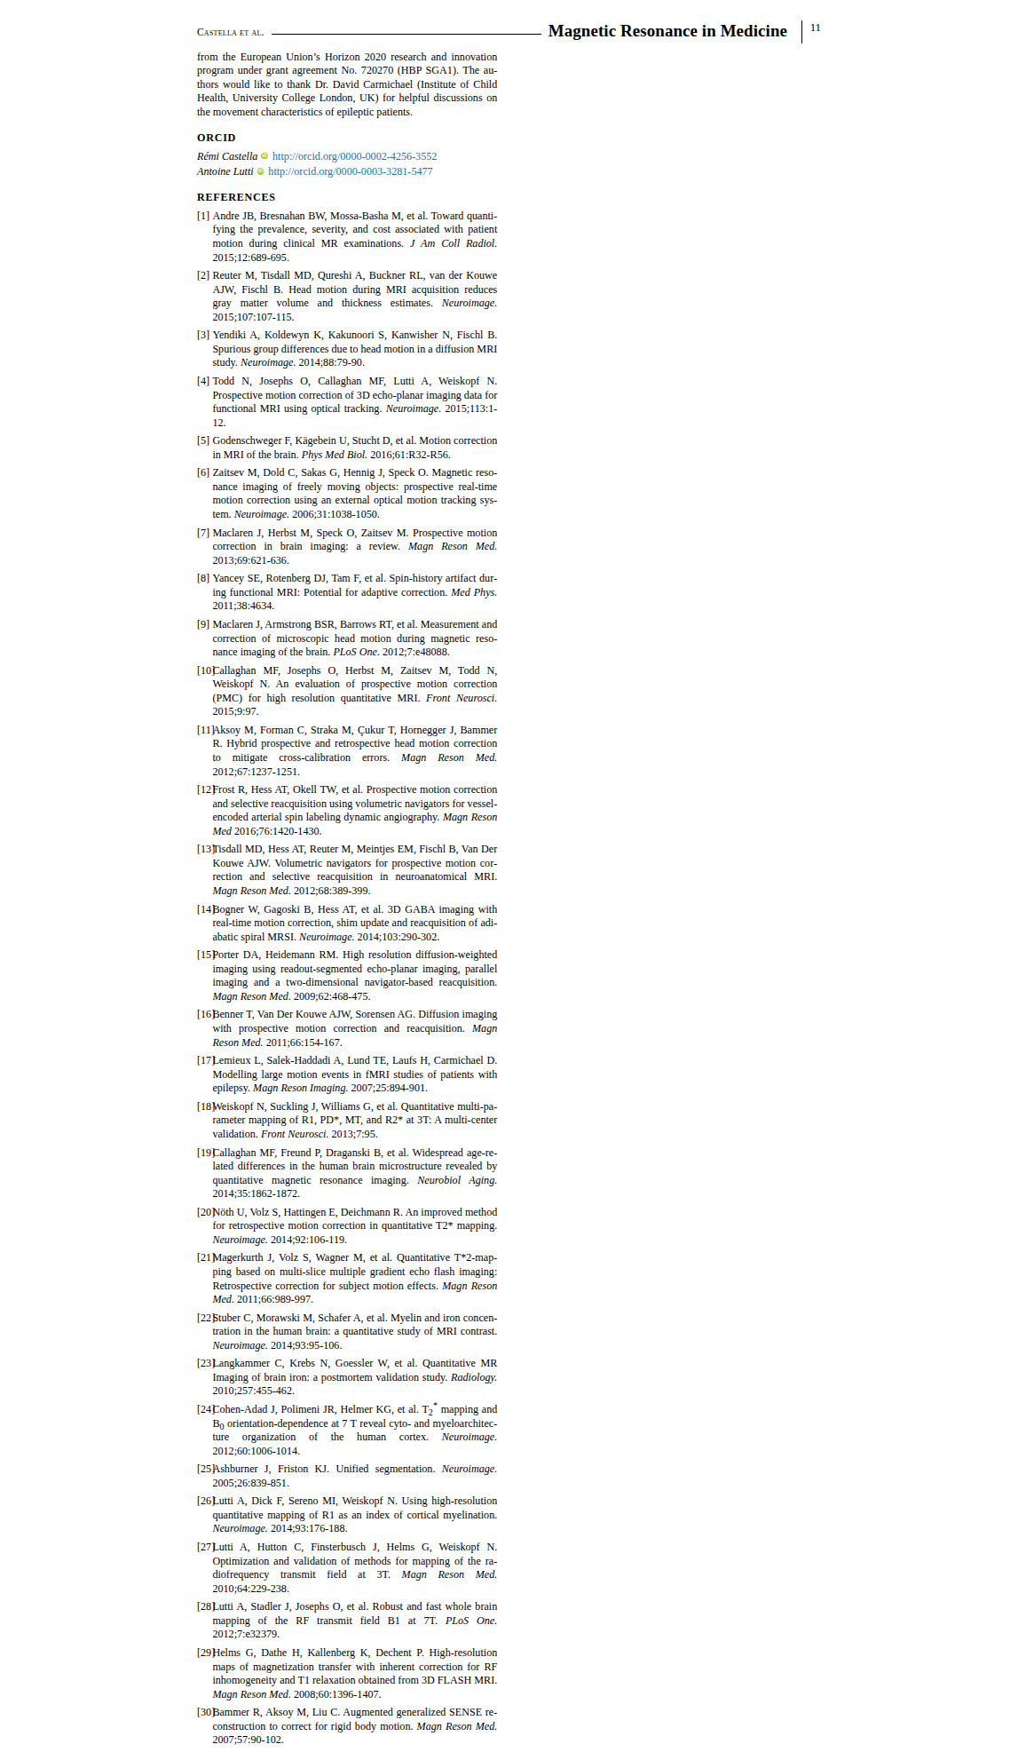Castella et al.
Magnetic Resonance in Medicine
11
from the European Union’s Horizon 2020 research and innovation program under grant agreement No. 720270 (HBP SGA1). The authors would like to thank Dr. David Carmichael (Institute of Child Health, University College London, UK) for helpful discussions on the movement characteristics of epileptic patients.
ORCID
Rémi Castella http://orcid.org/0000-0002-4256-3552
Antoine Lutti http://orcid.org/0000-0003-3281-5477
References
Andre JB, Bresnahan BW, Mossa-Basha M, et al. Toward quantifying the prevalence, severity, and cost associated with patient motion during clinical MR examinations. J Am Coll Radiol. 2015;12:689-695.
Reuter M, Tisdall MD, Qureshi A, Buckner RL, van der Kouwe AJW, Fischl B. Head motion during MRI acquisition reduces gray matter volume and thickness estimates. Neuroimage. 2015;107:107-115.
Yendiki A, Koldewyn K, Kakunoori S, Kanwisher N, Fischl B. Spurious group differences due to head motion in a diffusion MRI study. Neuroimage. 2014;88:79-90.
Todd N, Josephs O, Callaghan MF, Lutti A, Weiskopf N. Prospective motion correction of 3D echo-planar imaging data for functional MRI using optical tracking. Neuroimage. 2015;113:1-12.
Godenschweger F, Kägebein U, Stucht D, et al. Motion correction in MRI of the brain. Phys Med Biol. 2016;61:R32-R56.
Zaitsev M, Dold C, Sakas G, Hennig J, Speck O. Magnetic resonance imaging of freely moving objects: prospective real-time motion correction using an external optical motion tracking system. Neuroimage. 2006;31:1038-1050.
Maclaren J, Herbst M, Speck O, Zaitsev M. Prospective motion correction in brain imaging: a review. Magn Reson Med. 2013;69:621-636.
Yancey SE, Rotenberg DJ, Tam F, et al. Spin-history artifact during functional MRI: Potential for adaptive correction. Med Phys. 2011;38:4634.
Maclaren J, Armstrong BSR, Barrows RT, et al. Measurement and correction of microscopic head motion during magnetic resonance imaging of the brain. PLoS One. 2012;7:e48088.
Callaghan MF, Josephs O, Herbst M, Zaitsev M, Todd N, Weiskopf N. An evaluation of prospective motion correction (PMC) for high resolution quantitative MRI. Front Neurosci. 2015;9:97.
Aksoy M, Forman C, Straka M, Çukur T, Hornegger J, Bammer R. Hybrid prospective and retrospective head motion correction to mitigate cross-calibration errors. Magn Reson Med. 2012;67:1237-1251.
Frost R, Hess AT, Okell TW, et al. Prospective motion correction and selective reacquisition using volumetric navigators for vessel-encoded arterial spin labeling dynamic angiography. Magn Reson Med 2016;76:1420-1430.
Tisdall MD, Hess AT, Reuter M, Meintjes EM, Fischl B, Van Der Kouwe AJW. Volumetric navigators for prospective motion correction and selective reacquisition in neuroanatomical MRI. Magn Reson Med. 2012;68:389-399.
Bogner W, Gagoski B, Hess AT, et al. 3D GABA imaging with real-time motion correction, shim update and reacquisition of adiabatic spiral MRSI. Neuroimage. 2014;103:290-302.
Porter DA, Heidemann RM. High resolution diffusion-weighted imaging using readout-segmented echo-planar imaging, parallel imaging and a two-dimensional navigator-based reacquisition. Magn Reson Med. 2009;62:468-475.
Benner T, Van Der Kouwe AJW, Sorensen AG. Diffusion imaging with prospective motion correction and reacquisition. Magn Reson Med. 2011;66:154-167.
Lemieux L, Salek-Haddadi A, Lund TE, Laufs H, Carmichael D. Modelling large motion events in fMRI studies of patients with epilepsy. Magn Reson Imaging. 2007;25:894-901.
Weiskopf N, Suckling J, Williams G, et al. Quantitative multi-parameter mapping of R1, PD*, MT, and R2* at 3T: A multi-center validation. Front Neurosci. 2013;7:95.
Callaghan MF, Freund P, Draganski B, et al. Widespread age-related differences in the human brain microstructure revealed by quantitative magnetic resonance imaging. Neurobiol Aging. 2014;35:1862-1872.
Nöth U, Volz S, Hattingen E, Deichmann R. An improved method for retrospective motion correction in quantitative T2* mapping. Neuroimage. 2014;92:106-119.
Magerkurth J, Volz S, Wagner M, et al. Quantitative T*2-mapping based on multi-slice multiple gradient echo flash imaging: Retrospective correction for subject motion effects. Magn Reson Med. 2011;66:989-997.
Stuber C, Morawski M, Schafer A, et al. Myelin and iron concentration in the human brain: a quantitative study of MRI contrast. Neuroimage. 2014;93:95-106.
Langkammer C, Krebs N, Goessler W, et al. Quantitative MR Imaging of brain iron: a postmortem validation study. Radiology. 2010;257:455-462.
Cohen-Adad J, Polimeni JR, Helmer KG, et al. T2* mapping and B0 orientation-dependence at 7 T reveal cyto- and myeloarchitecture organization of the human cortex. Neuroimage. 2012;60:1006-1014.
Ashburner J, Friston KJ. Unified segmentation. Neuroimage. 2005;26:839-851.
Lutti A, Dick F, Sereno MI, Weiskopf N. Using high-resolution quantitative mapping of R1 as an index of cortical myelination. Neuroimage. 2014;93:176-188.
Lutti A, Hutton C, Finsterbusch J, Helms G, Weiskopf N. Optimization and validation of methods for mapping of the radiofrequency transmit field at 3T. Magn Reson Med. 2010;64:229-238.
Lutti A, Stadler J, Josephs O, et al. Robust and fast whole brain mapping of the RF transmit field B1 at 7T. PLoS One. 2012;7:e32379.
Helms G, Dathe H, Kallenberg K, Dechent P. High-resolution maps of magnetization transfer with inherent correction for RF inhomogeneity and T1 relaxation obtained from 3D FLASH MRI. Magn Reson Med. 2008;60:1396-1407.
Bammer R, Aksoy M, Liu C. Augmented generalized SENSE reconstruction to correct for rigid body motion. Magn Reson Med. 2007;57:90-102.